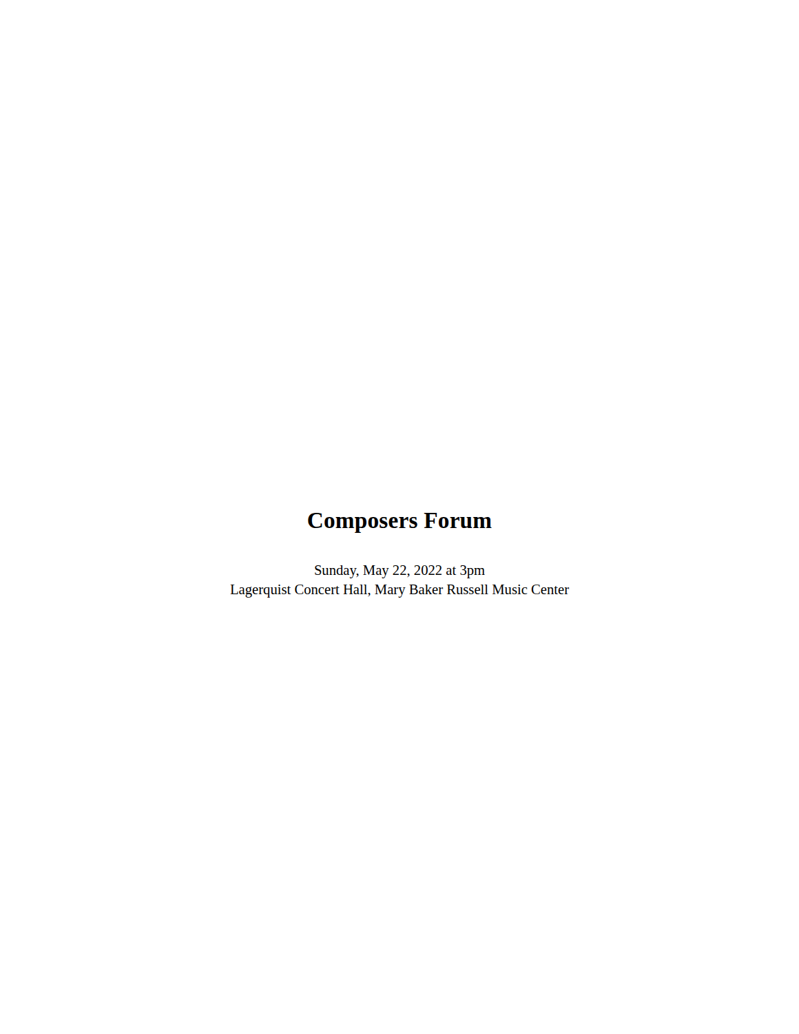Composers Forum
Sunday, May 22, 2022 at 3pm
Lagerquist Concert Hall, Mary Baker Russell Music Center